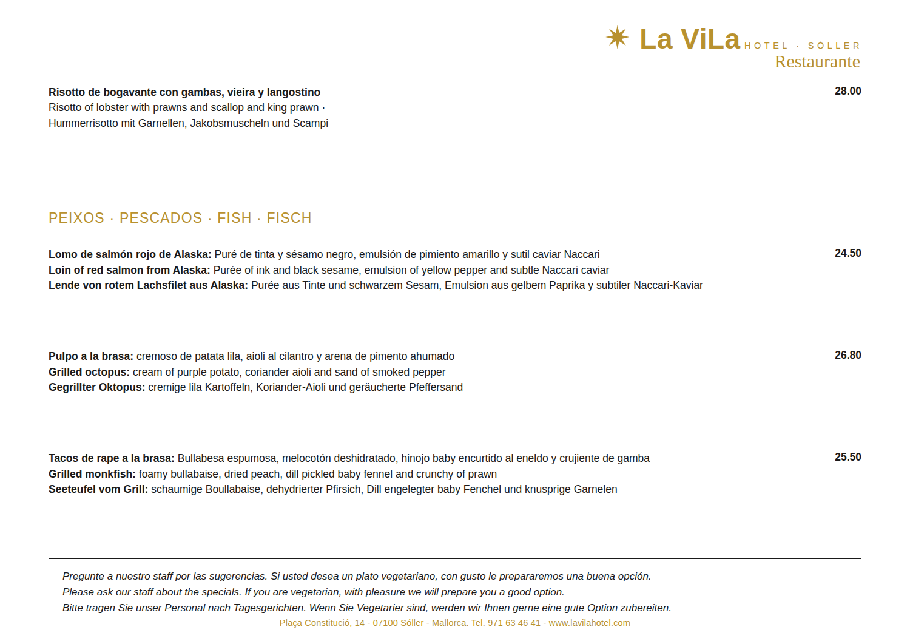✷ La ViLa HOTEL · SÓLLER
Restaurante
28.00
Risotto de bogavante con gambas, vieira y langostino
Risotto of lobster with prawns and scallop and king prawn ·
Hummerrisotto mit Garnellen, Jakobsmuscheln und Scampi
PEIXOS · PESCADOS · FISH · FISCH
24.50
Lomo de salmón rojo de Alaska: Puré de tinta y sésamo negro, emulsión de pimiento amarillo y sutil caviar Naccari
Loin of red salmon from Alaska: Purée of ink and black sesame, emulsion of yellow pepper and subtle Naccari caviar
Lende von rotem Lachsfilet aus Alaska: Purée aus Tinte und schwarzem Sesam, Emulsion aus gelbem Paprika y subtiler Naccari-Kaviar
26.80
Pulpo a la brasa: cremoso de patata lila, aioli al cilantro y arena de pimento ahumado
Grilled octopus: cream of purple potato, coriander aioli and sand of smoked pepper
Gegrillter Oktopus: cremige lila Kartoffeln, Koriander-Aioli und geräucherte Pfeffersand
25.50
Tacos de rape a la brasa: Bullabesa espumosa, melocotón deshidratado, hinojo baby encurtido al eneldo y crujiente de gamba
Grilled monkfish: foamy bullabaise, dried peach, dill pickled baby fennel and crunchy of prawn
Seeteufel vom Grill: schaumige Boullabaise, dehydrierter Pfirsich, Dill engelegter baby Fenchel und knusprige Garnelen
Pregunte a nuestro staff por las sugerencias. Si usted desea un plato vegetariano, con gusto le prepararemos una buena opción.
Please ask our staff about the specials. If you are vegetarian, with pleasure we will prepare you a good option.
Bitte tragen Sie unser Personal nach Tagesgerichten. Wenn Sie Vegetarier sind, werden wir Ihnen gerne eine gute Option zubereiten.
Plaça Constitució, 14 - 07100 Sóller - Mallorca. Tel. 971 63 46 41 - www.lavilahotel.com